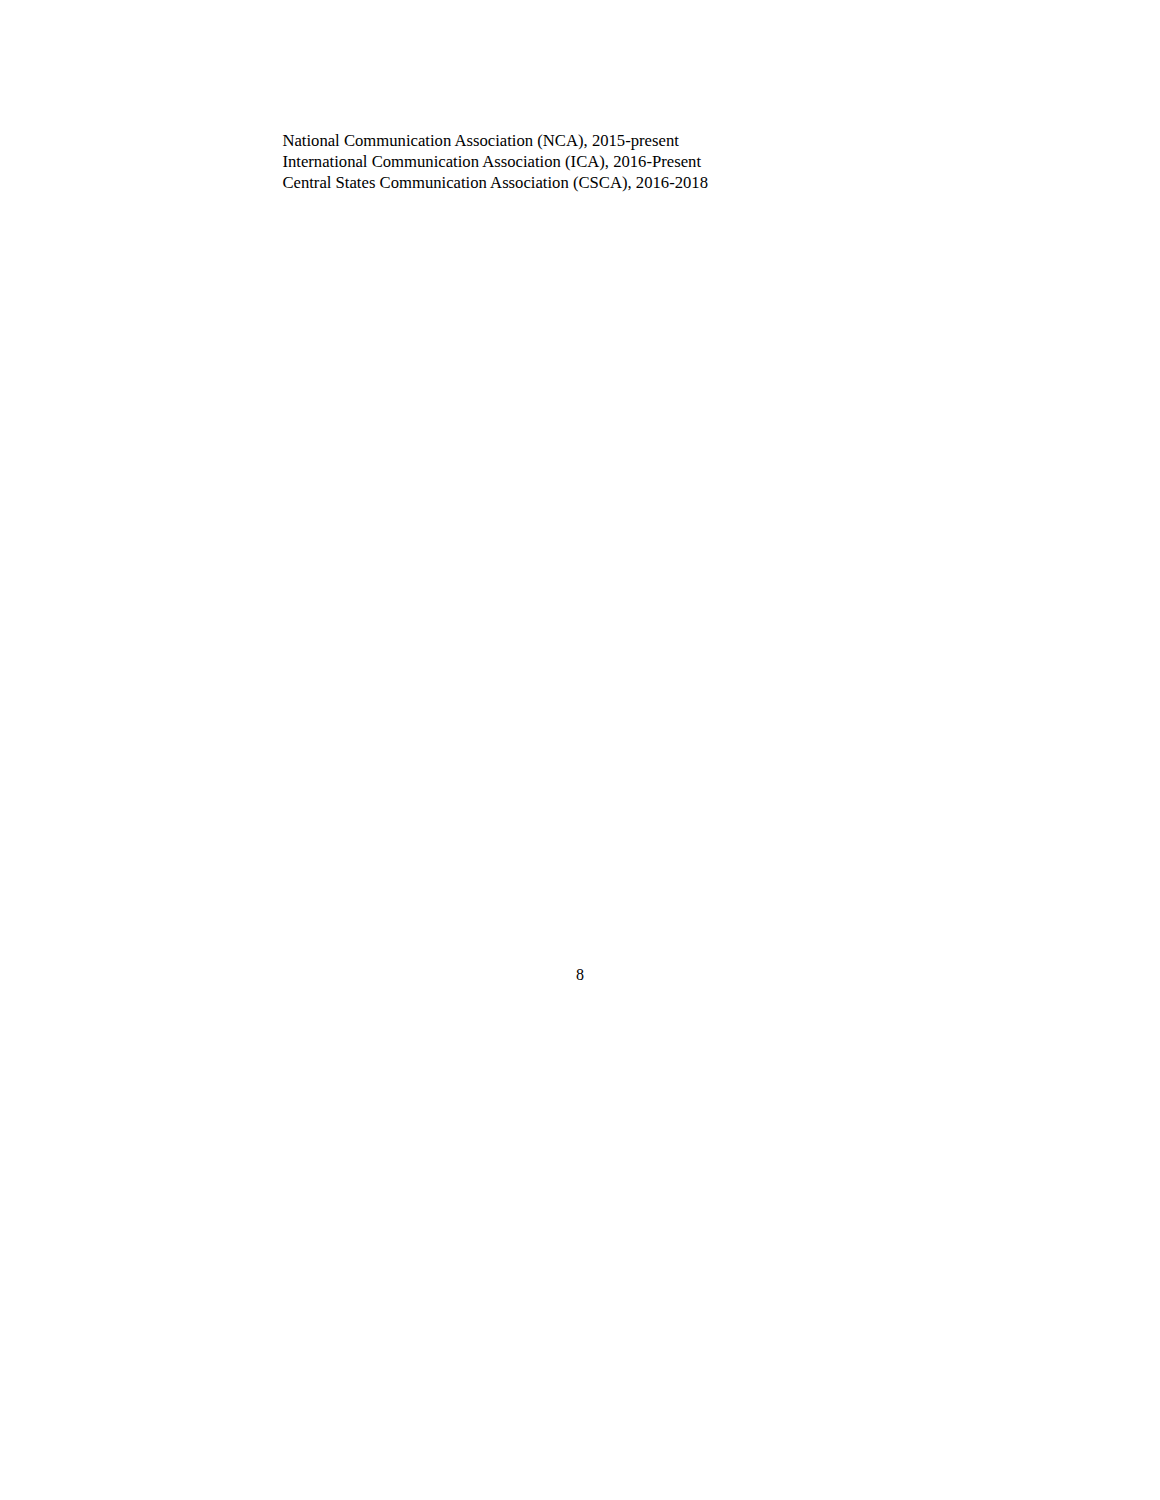National Communication Association (NCA), 2015-present
International Communication Association (ICA), 2016-Present
Central States Communication Association (CSCA), 2016-2018
8